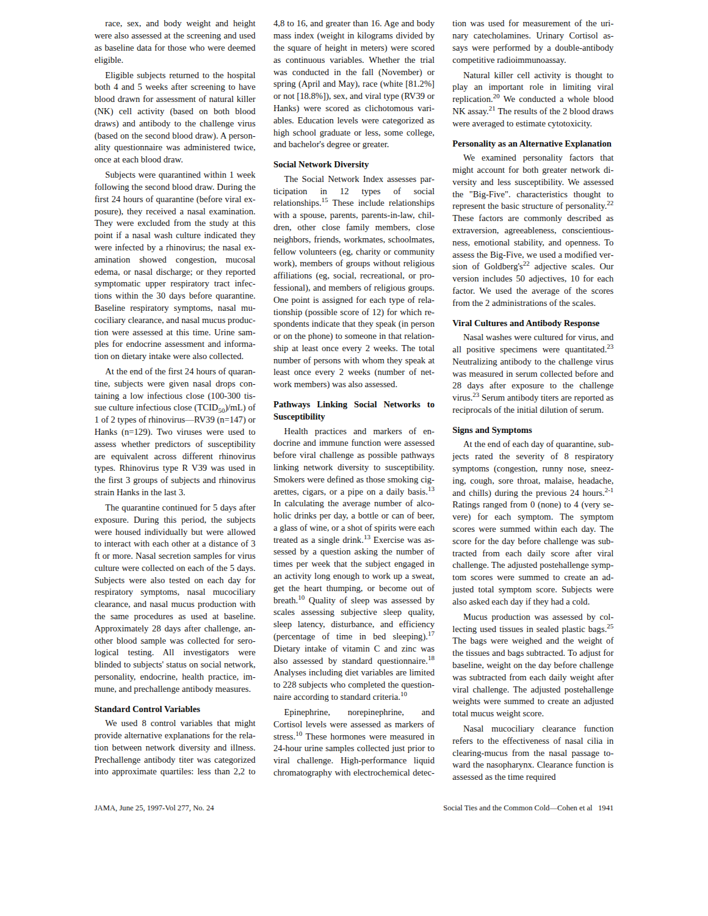race, sex, and body weight and height were also assessed at the screening and used as baseline data for those who were deemed eligible.
Eligible subjects returned to the hospital both 4 and 5 weeks after screening to have blood drawn for assessment of natural killer (NK) cell activity (based on both blood draws) and antibody to the challenge virus (based on the second blood draw). A personality questionnaire was administered twice, once at each blood draw.
Subjects were quarantined within 1 week following the second blood draw. During the first 24 hours of quarantine (before viral exposure), they received a nasal examination. They were excluded from the study at this point if a nasal wash culture indicated they were infected by a rhinovirus; the nasal examination showed congestion, mucosal edema, or nasal discharge; or they reported symptomatic upper respiratory tract infections within the 30 days before quarantine. Baseline respiratory symptoms, nasal mucociliary clearance, and nasal mucus production were assessed at this time. Urine samples for endocrine assessment and information on dietary intake were also collected.
At the end of the first 24 hours of quarantine, subjects were given nasal drops containing a low infectious close (100-300 tissue culture infectious close (TCID50)/mL) of 1 of 2 types of rhinovirus—RV39 (n=147) or Hanks (n=129). Two viruses were used to assess whether predictors of susceptibility are equivalent across different rhinovirus types. Rhinovirus type R V39 was used in the first 3 groups of subjects and rhinovirus strain Hanks in the last 3.
The quarantine continued for 5 days after exposure. During this period, the subjects were housed individually but were allowed to interact with each other at a distance of 3 ft or more. Nasal secretion samples for virus culture were collected on each of the 5 days. Subjects were also tested on each day for respiratory symptoms, nasal mucociliary clearance, and nasal mucus production with the same procedures as used at baseline. Approximately 28 days after challenge, another blood sample was collected for serological testing. All investigators were blinded to subjects' status on social network, personality, endocrine, health practice, immune, and prechallenge antibody measures.
Standard Control Variables
We used 8 control variables that might provide alternative explanations for the relation between network diversity and illness. Prechallenge antibody titer was categorized into approximate quartiles: less than 2,2 to 4,8 to 16, and greater than 16. Age and body mass index (weight in kilograms divided by the square of height in meters) were scored as continuous variables. Whether the trial was conducted in the fall (November) or spring (April and May), race (white [81.2%] or not [18.8%]), sex, and viral type (RV39 or Hanks) were scored as clichotomous variables. Education levels were categorized as high school graduate or less, some college, and bachelor's degree or greater.
Social Network Diversity
The Social Network Index assesses participation in 12 types of social relationships.15 These include relationships with a spouse, parents, parents-in-law, children, other close family members, close neighbors, friends, workmates, schoolmates, fellow volunteers (eg, charity or community work), members of groups without religious affiliations (eg, social, recreational, or professional), and members of religious groups. One point is assigned for each type of relationship (possible score of 12) for which respondents indicate that they speak (in person or on the phone) to someone in that relationship at least once every 2 weeks. The total number of persons with whom they speak at least once every 2 weeks (number of network members) was also assessed.
Pathways Linking Social Networks to Susceptibility
Health practices and markers of endocrine and immune function were assessed before viral challenge as possible pathways linking network diversity to susceptibility. Smokers were defined as those smoking cigarettes, cigars, or a pipe on a daily basis.13 In calculating the average number of alcoholic drinks per day, a bottle or can of beer, a glass of wine, or a shot of spirits were each treated as a single drink.13 Exercise was assessed by a question asking the number of times per week that the subject engaged in an activity long enough to work up a sweat, get the heart thumping, or become out of breath.10 Quality of sleep was assessed by scales assessing subjective sleep quality, sleep latency, disturbance, and efficiency (percentage of time in bed sleeping).17 Dietary intake of vitamin C and zinc was also assessed by standard questionnaire.18 Analyses including diet variables are limited to 228 subjects who completed the questionnaire according to standard criteria.10
Epinephrine, norepinephrine, and Cortisol levels were assessed as markers of stress.10 These hormones were measured in 24-hour urine samples collected just prior to viral challenge. High-performance liquid chromatography with electrochemical detection was used for measurement of the urinary catecholamines. Urinary Cortisol assays were performed by a double-antibody competitive radioimmunoassay.
Natural killer cell activity is thought to play an important role in limiting viral replication.20 We conducted a whole blood NK assay.21 The results of the 2 blood draws were averaged to estimate cytotoxicity.
Personality as an Alternative Explanation
We examined personality factors that might account for both greater network diversity and less susceptibility. We assessed the "Big-Five". characteristics thought to represent the basic structure of personality.22 These factors are commonly described as extraversion, agreeableness, conscientiousness, emotional stability, and openness. To assess the Big-Five, we used a modified version of Goldberg's22 adjective scales. Our version includes 50 adjectives, 10 for each factor. We used the average of the scores from the 2 administrations of the scales.
Viral Cultures and Antibody Response
Nasal washes were cultured for virus, and all positive specimens were quantitated.23 Neutralizing antibody to the challenge virus was measured in serum collected before and 28 days after exposure to the challenge virus.23 Serum antibody titers are reported as reciprocals of the initial dilution of serum.
Signs and Symptoms
At the end of each day of quarantine, subjects rated the severity of 8 respiratory symptoms (congestion, runny nose, sneezing, cough, sore throat, malaise, headache, and chills) during the previous 24 hours.2-1 Ratings ranged from 0 (none) to 4 (very severe) for each symptom. The symptom scores were summed within each day. The score for the day before challenge was subtracted from each daily score after viral challenge. The adjusted postehallenge symptom scores were summed to create an adjusted total symptom score. Subjects were also asked each day if they had a cold.
Mucus production was assessed by collecting used tissues in sealed plastic bags.25 The bags were weighed and the weight of the tissues and bags subtracted. To adjust for baseline, weight on the day before challenge was subtracted from each daily weight after viral challenge. The adjusted postehallenge weights were summed to create an adjusted total mucus weight score.
Nasal mucociliary clearance function refers to the effectiveness of nasal cilia in clearing-mucus from the nasal passage toward the nasopharynx. Clearance function is assessed as the time required
JAMA, June 25, 1997-Vol 277, No. 24
Social Ties and the Common Cold—Cohen et al 1941